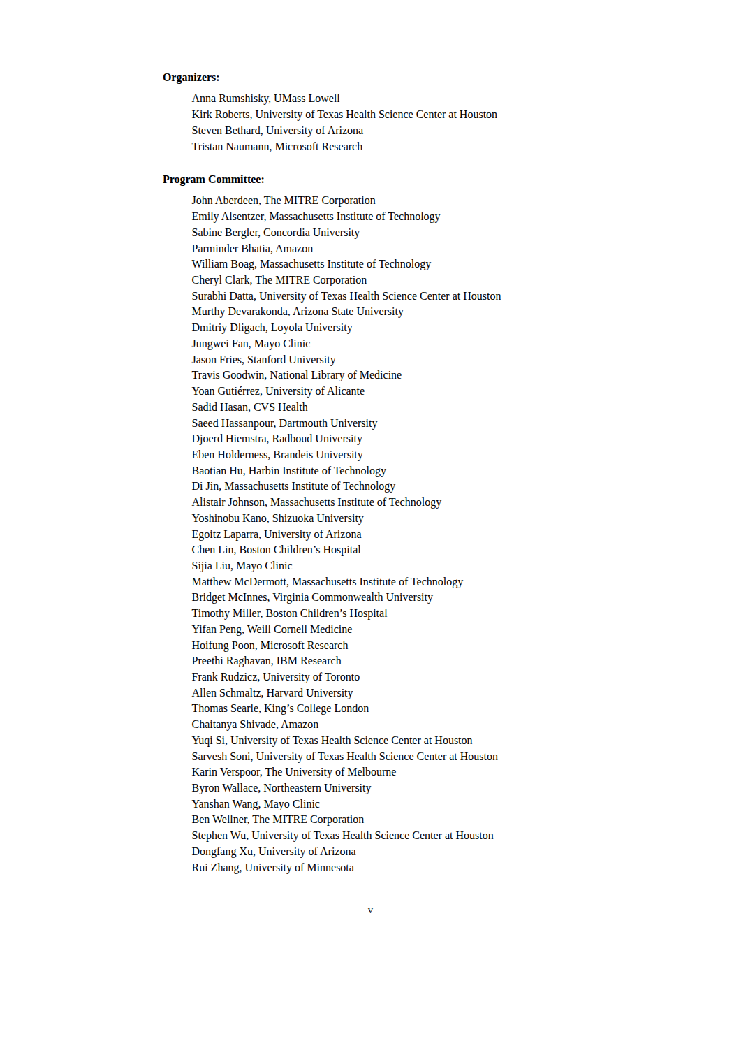Organizers:
Anna Rumshisky, UMass Lowell
Kirk Roberts, University of Texas Health Science Center at Houston
Steven Bethard, University of Arizona
Tristan Naumann, Microsoft Research
Program Committee:
John Aberdeen, The MITRE Corporation
Emily Alsentzer, Massachusetts Institute of Technology
Sabine Bergler, Concordia University
Parminder Bhatia, Amazon
William Boag, Massachusetts Institute of Technology
Cheryl Clark, The MITRE Corporation
Surabhi Datta, University of Texas Health Science Center at Houston
Murthy Devarakonda, Arizona State University
Dmitriy Dligach, Loyola University
Jungwei Fan, Mayo Clinic
Jason Fries, Stanford University
Travis Goodwin, National Library of Medicine
Yoan Gutiérrez, University of Alicante
Sadid Hasan, CVS Health
Saeed Hassanpour, Dartmouth University
Djoerd Hiemstra, Radboud University
Eben Holderness, Brandeis University
Baotian Hu, Harbin Institute of Technology
Di Jin, Massachusetts Institute of Technology
Alistair Johnson, Massachusetts Institute of Technology
Yoshinobu Kano, Shizuoka University
Egoitz Laparra, University of Arizona
Chen Lin, Boston Children’s Hospital
Sijia Liu, Mayo Clinic
Matthew McDermott, Massachusetts Institute of Technology
Bridget McInnes, Virginia Commonwealth University
Timothy Miller, Boston Children’s Hospital
Yifan Peng, Weill Cornell Medicine
Hoifung Poon, Microsoft Research
Preethi Raghavan, IBM Research
Frank Rudzicz, University of Toronto
Allen Schmaltz, Harvard University
Thomas Searle, King’s College London
Chaitanya Shivade, Amazon
Yuqi Si, University of Texas Health Science Center at Houston
Sarvesh Soni, University of Texas Health Science Center at Houston
Karin Verspoor, The University of Melbourne
Byron Wallace, Northeastern University
Yanshan Wang, Mayo Clinic
Ben Wellner, The MITRE Corporation
Stephen Wu, University of Texas Health Science Center at Houston
Dongfang Xu, University of Arizona
Rui Zhang, University of Minnesota
v